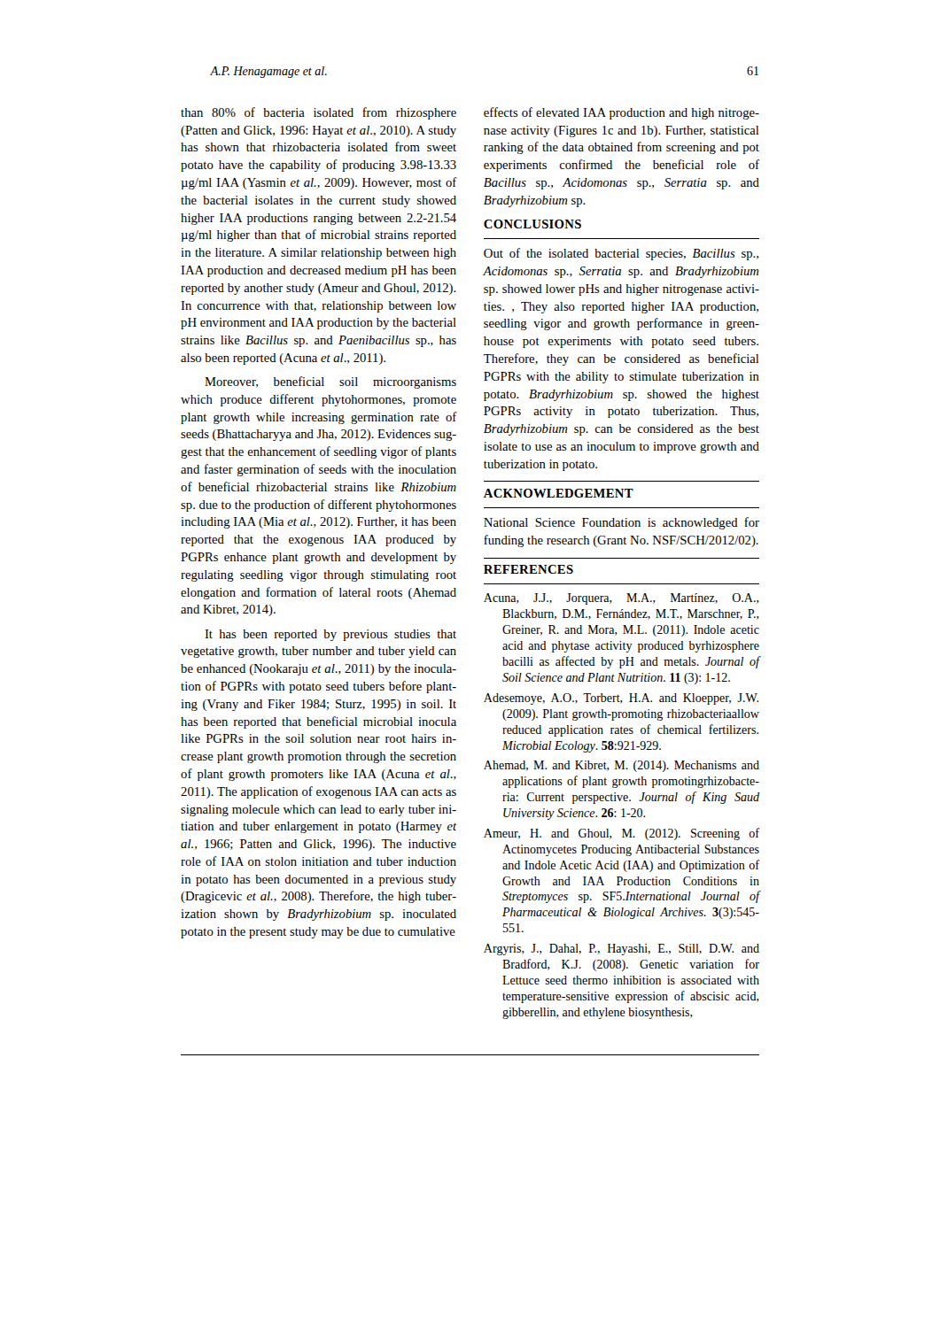A.P. Henagamage et al.
61
than 80% of bacteria isolated from rhizosphere (Patten and Glick, 1996: Hayat et al., 2010). A study has shown that rhizobacteria isolated from sweet potato have the capability of producing 3.98-13.33 µg/ml IAA (Yasmin et al., 2009). However, most of the bacterial isolates in the current study showed higher IAA productions ranging between 2.2-21.54 µg/ml higher than that of microbial strains reported in the literature. A similar relationship between high IAA production and decreased medium pH has been reported by another study (Ameur and Ghoul, 2012). In concurrence with that, relationship between low pH environment and IAA production by the bacterial strains like Bacillus sp. and Paenibacillus sp., has also been reported (Acuna et al., 2011).
Moreover, beneficial soil microorganisms which produce different phytohormones, promote plant growth while increasing germination rate of seeds (Bhattacharyya and Jha, 2012). Evidences suggest that the enhancement of seedling vigor of plants and faster germination of seeds with the inoculation of beneficial rhizobacterial strains like Rhizobium sp. due to the production of different phytohormones including IAA (Mia et al., 2012). Further, it has been reported that the exogenous IAA produced by PGPRs enhance plant growth and development by regulating seedling vigor through stimulating root elongation and formation of lateral roots (Ahemad and Kibret, 2014).
It has been reported by previous studies that vegetative growth, tuber number and tuber yield can be enhanced (Nookaraju et al., 2011) by the inoculation of PGPRs with potato seed tubers before planting (Vrany and Fiker 1984; Sturz, 1995) in soil. It has been reported that beneficial microbial inocula like PGPRs in the soil solution near root hairs increase plant growth promotion through the secretion of plant growth promoters like IAA (Acuna et al., 2011). The application of exogenous IAA can acts as signaling molecule which can lead to early tuber initiation and tuber enlargement in potato (Harmey et al., 1966; Patten and Glick, 1996). The inductive role of IAA on stolon initiation and tuber induction in potato has been documented in a previous study (Dragicevic et al., 2008). Therefore, the high tuberization shown by Bradyrhizobium sp. inoculated potato in the present study may be due to cumulative
effects of elevated IAA production and high nitrogenase activity (Figures 1c and 1b). Further, statistical ranking of the data obtained from screening and pot experiments confirmed the beneficial role of Bacillus sp., Acidomonas sp., Serratia sp. and Bradyrhizobium sp.
Conclusions
Out of the isolated bacterial species, Bacillus sp., Acidomonas sp., Serratia sp. and Bradyrhizobium sp. showed lower pHs and higher nitrogenase activities. , They also reported higher IAA production, seedling vigor and growth performance in greenhouse pot experiments with potato seed tubers. Therefore, they can be considered as beneficial PGPRs with the ability to stimulate tuberization in potato. Bradyrhizobium sp. showed the highest PGPRs activity in potato tuberization. Thus, Bradyrhizobium sp. can be considered as the best isolate to use as an inoculum to improve growth and tuberization in potato.
Acknowledgement
National Science Foundation is acknowledged for funding the research (Grant No. NSF/SCH/2012/02).
References
Acuna, J.J., Jorquera, M.A., Martínez, O.A., Blackburn, D.M., Fernández, M.T., Marschner, P., Greiner, R. and Mora, M.L. (2011). Indole acetic acid and phytase activity produced byrhizosphere bacilli as affected by pH and metals. Journal of Soil Science and Plant Nutrition. 11 (3): 1-12.
Adesemoye, A.O., Torbert, H.A. and Kloepper, J.W. (2009). Plant growth-promoting rhizobacteriaallow reduced application rates of chemical fertilizers. Microbial Ecology. 58:921-929.
Ahemad, M. and Kibret, M. (2014). Mechanisms and applications of plant growth promotingrhizobacteria: Current perspective. Journal of King Saud University Science. 26: 1-20.
Ameur, H. and Ghoul, M. (2012). Screening of Actinomycetes Producing Antibacterial Substances and Indole Acetic Acid (IAA) and Optimization of Growth and IAA Production Conditions in Streptomyces sp. SF5.International Journal of Pharmaceutical & Biological Archives. 3(3):545-551.
Argyris, J., Dahal, P., Hayashi, E., Still, D.W. and Bradford, K.J. (2008). Genetic variation for Lettuce seed thermo inhibition is associated with temperature-sensitive expression of abscisic acid, gibberellin, and ethylene biosynthesis,